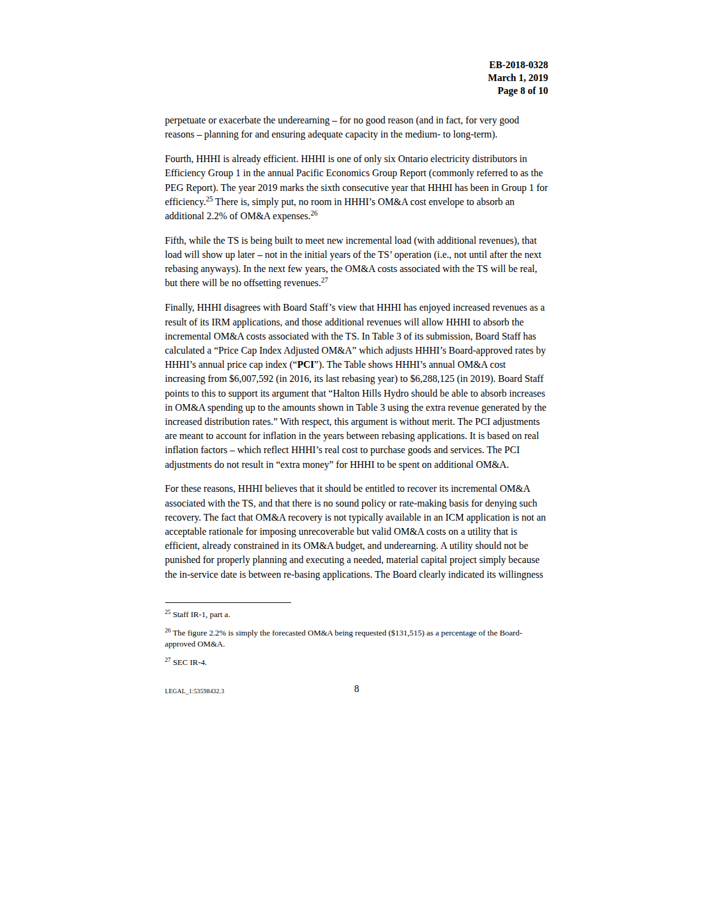EB-2018-0328
March 1, 2019
Page 8 of 10
perpetuate or exacerbate the underearning – for no good reason (and in fact, for very good reasons – planning for and ensuring adequate capacity in the medium- to long-term).
Fourth, HHHI is already efficient. HHHI is one of only six Ontario electricity distributors in Efficiency Group 1 in the annual Pacific Economics Group Report (commonly referred to as the PEG Report). The year 2019 marks the sixth consecutive year that HHHI has been in Group 1 for efficiency.25 There is, simply put, no room in HHHI’s OM&A cost envelope to absorb an additional 2.2% of OM&A expenses.26
Fifth, while the TS is being built to meet new incremental load (with additional revenues), that load will show up later – not in the initial years of the TS’ operation (i.e., not until after the next rebasing anyways). In the next few years, the OM&A costs associated with the TS will be real, but there will be no offsetting revenues.27
Finally, HHHI disagrees with Board Staff’s view that HHHI has enjoyed increased revenues as a result of its IRM applications, and those additional revenues will allow HHHI to absorb the incremental OM&A costs associated with the TS. In Table 3 of its submission, Board Staff has calculated a “Price Cap Index Adjusted OM&A” which adjusts HHHI’s Board-approved rates by HHHI’s annual price cap index (“PCI”). The Table shows HHHI’s annual OM&A cost increasing from $6,007,592 (in 2016, its last rebasing year) to $6,288,125 (in 2019). Board Staff points to this to support its argument that “Halton Hills Hydro should be able to absorb increases in OM&A spending up to the amounts shown in Table 3 using the extra revenue generated by the increased distribution rates.” With respect, this argument is without merit. The PCI adjustments are meant to account for inflation in the years between rebasing applications. It is based on real inflation factors – which reflect HHHI’s real cost to purchase goods and services. The PCI adjustments do not result in “extra money” for HHHI to be spent on additional OM&A.
For these reasons, HHHI believes that it should be entitled to recover its incremental OM&A associated with the TS, and that there is no sound policy or rate-making basis for denying such recovery. The fact that OM&A recovery is not typically available in an ICM application is not an acceptable rationale for imposing unrecoverable but valid OM&A costs on a utility that is efficient, already constrained in its OM&A budget, and underearning. A utility should not be punished for properly planning and executing a needed, material capital project simply because the in-service date is between re-basing applications. The Board clearly indicated its willingness
25 Staff IR-1, part a.
26 The figure 2.2% is simply the forecasted OM&A being requested ($131,515) as a percentage of the Board-approved OM&A.
27 SEC IR-4.
LEGAL_1:53598432.3 8